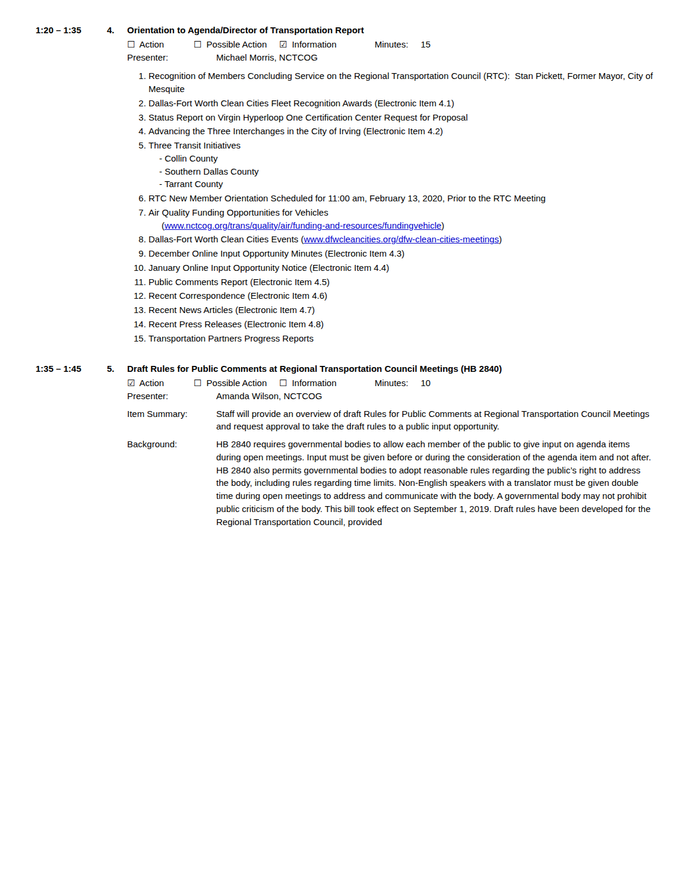1:20 – 1:35
4.
Orientation to Agenda/Director of Transportation Report
☐ Action ☐ Possible Action ☑ Information Minutes: 15
Presenter: Michael Morris, NCTCOG
Recognition of Members Concluding Service on the Regional Transportation Council (RTC): Stan Pickett, Former Mayor, City of Mesquite
Dallas-Fort Worth Clean Cities Fleet Recognition Awards (Electronic Item 4.1)
Status Report on Virgin Hyperloop One Certification Center Request for Proposal
Advancing the Three Interchanges in the City of Irving (Electronic Item 4.2)
Three Transit Initiatives
Collin County
Southern Dallas County
Tarrant County
RTC New Member Orientation Scheduled for 11:00 am, February 13, 2020, Prior to the RTC Meeting
Air Quality Funding Opportunities for Vehicles
(www.nctcog.org/trans/quality/air/funding-and-resources/fundingvehicle)
Dallas-Fort Worth Clean Cities Events (www.dfwcleancities.org/dfw-clean-cities-meetings)
December Online Input Opportunity Minutes (Electronic Item 4.3)
January Online Input Opportunity Notice (Electronic Item 4.4)
Public Comments Report (Electronic Item 4.5)
Recent Correspondence (Electronic Item 4.6)
Recent News Articles (Electronic Item 4.7)
Recent Press Releases (Electronic Item 4.8)
Transportation Partners Progress Reports
1:35 – 1:45
5.
Draft Rules for Public Comments at Regional Transportation Council Meetings (HB 2840)
☑ Action ☐ Possible Action ☐ Information Minutes: 10
| Presenter: | Amanda Wilson, NCTCOG |
| Item Summary: | Staff will provide an overview of draft Rules for Public Comments at Regional Transportation Council Meetings and request approval to take the draft rules to a public input opportunity. |
| Background: | HB 2840 requires governmental bodies to allow each member of the public to give input on agenda items during open meetings. Input must be given before or during the consideration of the agenda item and not after. HB 2840 also permits governmental bodies to adopt reasonable rules regarding the public’s right to address the body, including rules regarding time limits. Non-English speakers with a translator must be given double time during open meetings to address and communicate with the body. A governmental body may not prohibit public criticism of the body. This bill took effect on September 1, 2019. Draft rules have been developed for the Regional Transportation Council, provided |